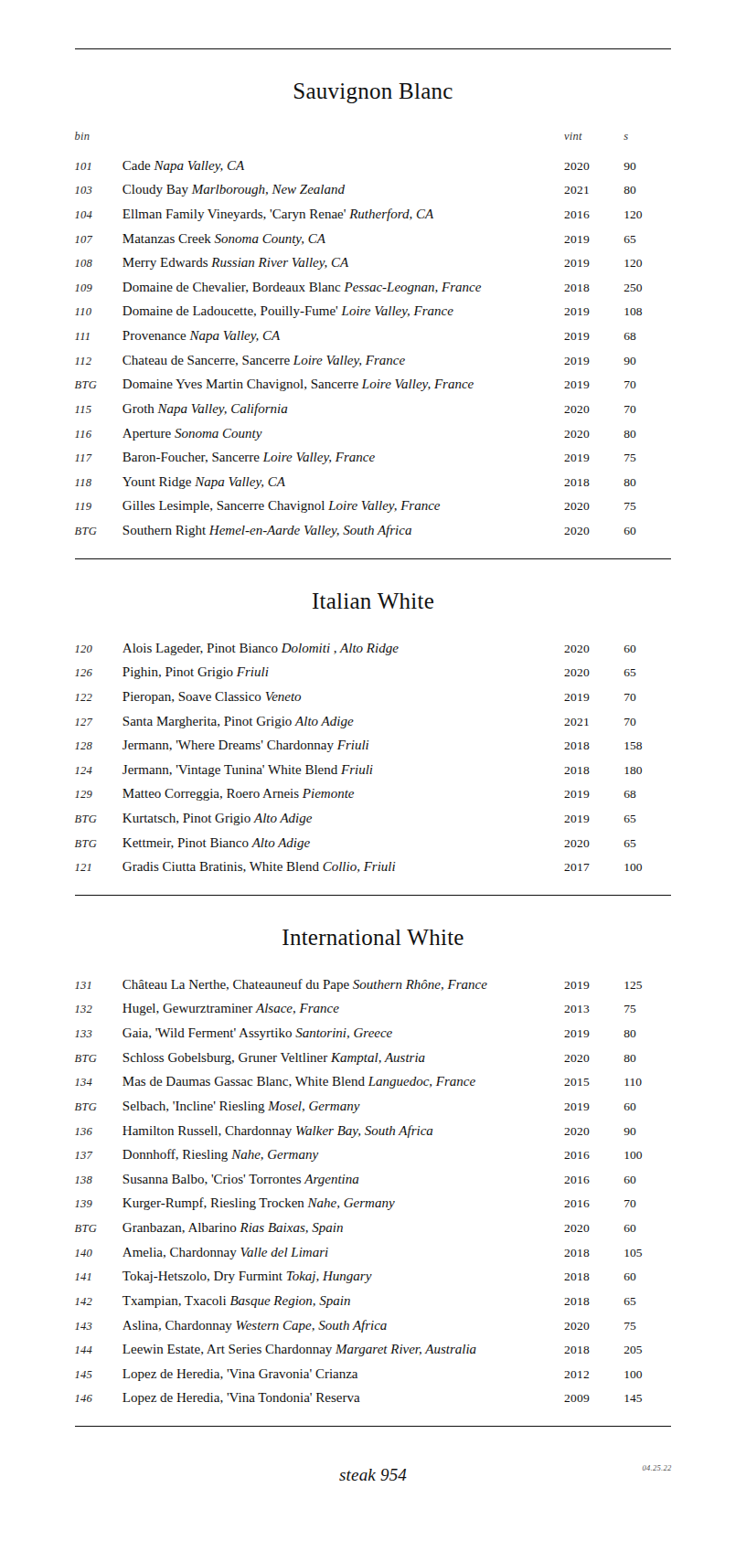Sauvignon Blanc
| bin | | vint | s |
| 101 | Cade Napa Valley, CA | 2020 | 90 |
| 103 | Cloudy Bay Marlborough, New Zealand | 2021 | 80 |
| 104 | Ellman Family Vineyards, 'Caryn Renae' Rutherford, CA | 2016 | 120 |
| 107 | Matanzas Creek Sonoma County, CA | 2019 | 65 |
| 108 | Merry Edwards Russian River Valley, CA | 2019 | 120 |
| 109 | Domaine de Chevalier, Bordeaux Blanc Pessac-Leognan, France | 2018 | 250 |
| 110 | Domaine de Ladoucette, Pouilly-Fume' Loire Valley, France | 2019 | 108 |
| 111 | Provenance Napa Valley, CA | 2019 | 68 |
| 112 | Chateau de Sancerre, Sancerre Loire Valley, France | 2019 | 90 |
| BTG | Domaine Yves Martin Chavignol, Sancerre Loire Valley, France | 2019 | 70 |
| 115 | Groth Napa Valley, California | 2020 | 70 |
| 116 | Aperture Sonoma County | 2020 | 80 |
| 117 | Baron-Foucher, Sancerre Loire Valley, France | 2019 | 75 |
| 118 | Yount Ridge Napa Valley, CA | 2018 | 80 |
| 119 | Gilles Lesimple, Sancerre Chavignol Loire Valley, France | 2020 | 75 |
| BTG | Southern Right Hemel-en-Aarde Valley, South Africa | 2020 | 60 |
Italian White
| 120 | Alois Lageder, Pinot Bianco Dolomiti , Alto Ridge | 2020 | 60 |
| 126 | Pighin, Pinot Grigio Friuli | 2020 | 65 |
| 122 | Pieropan, Soave Classico Veneto | 2019 | 70 |
| 127 | Santa Margherita, Pinot Grigio Alto Adige | 2021 | 70 |
| 128 | Jermann, 'Where Dreams' Chardonnay Friuli | 2018 | 158 |
| 124 | Jermann, 'Vintage Tunina' White Blend Friuli | 2018 | 180 |
| 129 | Matteo Correggia, Roero Arneis Piemonte | 2019 | 68 |
| BTG | Kurtatsch, Pinot Grigio Alto Adige | 2019 | 65 |
| BTG | Kettmeir, Pinot Bianco Alto Adige | 2020 | 65 |
| 121 | Gradis Ciutta Bratinis, White Blend Collio, Friuli | 2017 | 100 |
International White
| 131 | Château La Nerthe, Chateauneuf du Pape Southern Rhône, France | 2019 | 125 |
| 132 | Hugel, Gewurztraminer Alsace, France | 2013 | 75 |
| 133 | Gaia, 'Wild Ferment' Assyrtiko Santorini, Greece | 2019 | 80 |
| BTG | Schloss Gobelsburg, Gruner Veltliner Kamptal, Austria | 2020 | 80 |
| 134 | Mas de Daumas Gassac Blanc, White Blend Languedoc, France | 2015 | 110 |
| BTG | Selbach, 'Incline' Riesling Mosel, Germany | 2019 | 60 |
| 136 | Hamilton Russell, Chardonnay Walker Bay, South Africa | 2020 | 90 |
| 137 | Donnhoff, Riesling Nahe, Germany | 2016 | 100 |
| 138 | Susanna Balbo, 'Crios' Torrontes Argentina | 2016 | 60 |
| 139 | Kurger-Rumpf, Riesling Trocken Nahe, Germany | 2016 | 70 |
| BTG | Granbazan, Albarino Rias Baixas, Spain | 2020 | 60 |
| 140 | Amelia, Chardonnay Valle del Limari | 2018 | 105 |
| 141 | Tokaj-Hetszolo, Dry Furmint Tokaj, Hungary | 2018 | 60 |
| 142 | Txampian, Txacoli Basque Region, Spain | 2018 | 65 |
| 143 | Aslina, Chardonnay Western Cape, South Africa | 2020 | 75 |
| 144 | Leewin Estate, Art Series Chardonnay Margaret River, Australia | 2018 | 205 |
| 145 | Lopez de Heredia, 'Vina Gravonia' Crianza | 2012 | 100 |
| 146 | Lopez de Heredia, 'Vina Tondonia' Reserva | 2009 | 145 |
steak 954
04.25.22